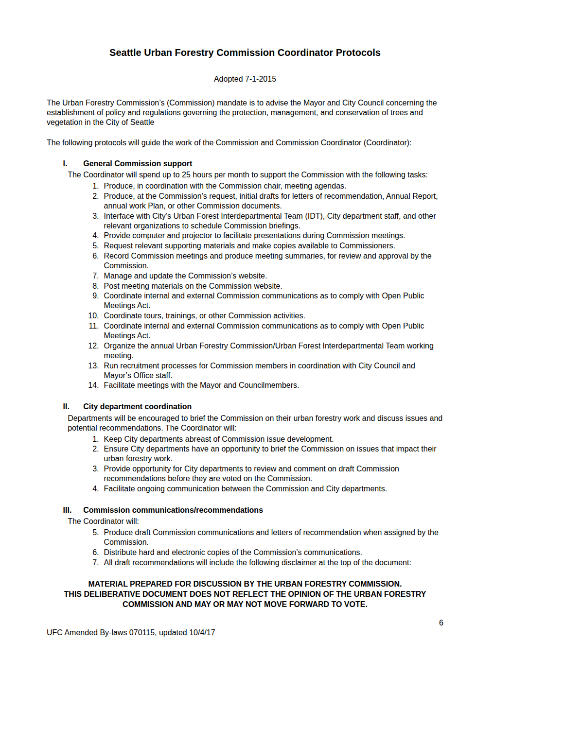Seattle Urban Forestry Commission Coordinator Protocols
Adopted 7-1-2015
The Urban Forestry Commission’s (Commission) mandate is to advise the Mayor and City Council concerning the establishment of policy and regulations governing the protection, management, and conservation of trees and vegetation in the City of Seattle
The following protocols will guide the work of the Commission and Commission Coordinator (Coordinator):
I. General Commission support
The Coordinator will spend up to 25 hours per month to support the Commission with the following tasks:
Produce, in coordination with the Commission chair, meeting agendas.
Produce, at the Commission’s request, initial drafts for letters of recommendation, Annual Report, annual work Plan, or other Commission documents.
Interface with City’s Urban Forest Interdepartmental Team (IDT), City department staff, and other relevant organizations to schedule Commission briefings.
Provide computer and projector to facilitate presentations during Commission meetings.
Request relevant supporting materials and make copies available to Commissioners.
Record Commission meetings and produce meeting summaries, for review and approval by the Commission.
Manage and update the Commission’s website.
Post meeting materials on the Commission website.
Coordinate internal and external Commission communications as to comply with Open Public Meetings Act.
Coordinate tours, trainings, or other Commission activities.
Coordinate internal and external Commission communications as to comply with Open Public Meetings Act.
Organize the annual Urban Forestry Commission/Urban Forest Interdepartmental Team working meeting.
Run recruitment processes for Commission members in coordination with City Council and Mayor’s Office staff.
Facilitate meetings with the Mayor and Councilmembers.
II. City department coordination
Departments will be encouraged to brief the Commission on their urban forestry work and discuss issues and potential recommendations. The Coordinator will:
Keep City departments abreast of Commission issue development.
Ensure City departments have an opportunity to brief the Commission on issues that impact their urban forestry work.
Provide opportunity for City departments to review and comment on draft Commission recommendations before they are voted on the Commission.
Facilitate ongoing communication between the Commission and City departments.
III. Commission communications/recommendations
The Coordinator will:
Produce draft Commission communications and letters of recommendation when assigned by the Commission.
Distribute hard and electronic copies of the Commission’s communications.
All draft recommendations will include the following disclaimer at the top of the document:
MATERIAL PREPARED FOR DISCUSSION BY THE URBAN FORESTRY COMMISSION.
THIS DELIBERATIVE DOCUMENT DOES NOT REFLECT THE OPINION OF THE URBAN FORESTRY COMMISSION AND MAY OR MAY NOT MOVE FORWARD TO VOTE.
6
UFC Amended By-laws 070115, updated 10/4/17